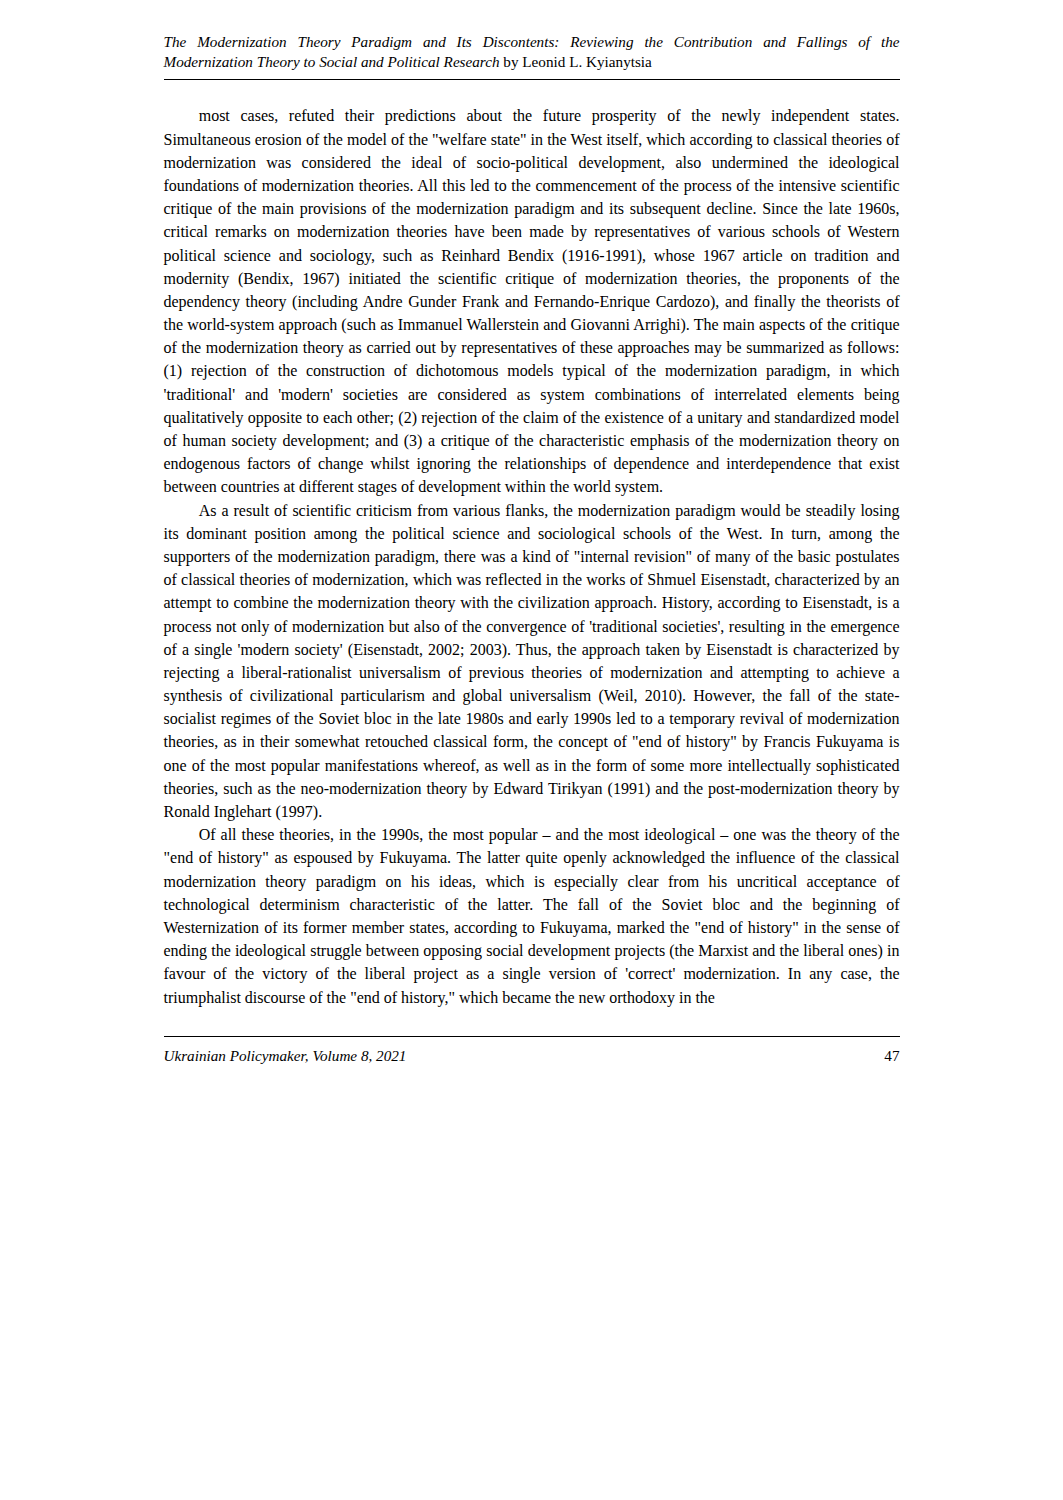The Modernization Theory Paradigm and Its Discontents: Reviewing the Contribution and Fallings of the Modernization Theory to Social and Political Research by Leonid L. Kyianytsia
most cases, refuted their predictions about the future prosperity of the newly independent states. Simultaneous erosion of the model of the "welfare state" in the West itself, which according to classical theories of modernization was considered the ideal of socio-political development, also undermined the ideological foundations of modernization theories. All this led to the commencement of the process of the intensive scientific critique of the main provisions of the modernization paradigm and its subsequent decline. Since the late 1960s, critical remarks on modernization theories have been made by representatives of various schools of Western political science and sociology, such as Reinhard Bendix (1916-1991), whose 1967 article on tradition and modernity (Bendix, 1967) initiated the scientific critique of modernization theories, the proponents of the dependency theory (including Andre Gunder Frank and Fernando-Enrique Cardozo), and finally the theorists of the world-system approach (such as Immanuel Wallerstein and Giovanni Arrighi). The main aspects of the critique of the modernization theory as carried out by representatives of these approaches may be summarized as follows: (1) rejection of the construction of dichotomous models typical of the modernization paradigm, in which 'traditional' and 'modern' societies are considered as system combinations of interrelated elements being qualitatively opposite to each other; (2) rejection of the claim of the existence of a unitary and standardized model of human society development; and (3) a critique of the characteristic emphasis of the modernization theory on endogenous factors of change whilst ignoring the relationships of dependence and interdependence that exist between countries at different stages of development within the world system.
As a result of scientific criticism from various flanks, the modernization paradigm would be steadily losing its dominant position among the political science and sociological schools of the West. In turn, among the supporters of the modernization paradigm, there was a kind of "internal revision" of many of the basic postulates of classical theories of modernization, which was reflected in the works of Shmuel Eisenstadt, characterized by an attempt to combine the modernization theory with the civilization approach. History, according to Eisenstadt, is a process not only of modernization but also of the convergence of 'traditional societies', resulting in the emergence of a single 'modern society' (Eisenstadt, 2002; 2003). Thus, the approach taken by Eisenstadt is characterized by rejecting a liberal-rationalist universalism of previous theories of modernization and attempting to achieve a synthesis of civilizational particularism and global universalism (Weil, 2010). However, the fall of the state-socialist regimes of the Soviet bloc in the late 1980s and early 1990s led to a temporary revival of modernization theories, as in their somewhat retouched classical form, the concept of "end of history" by Francis Fukuyama is one of the most popular manifestations whereof, as well as in the form of some more intellectually sophisticated theories, such as the neo-modernization theory by Edward Tirikyan (1991) and the post-modernization theory by Ronald Inglehart (1997).
Of all these theories, in the 1990s, the most popular – and the most ideological – one was the theory of the "end of history" as espoused by Fukuyama. The latter quite openly acknowledged the influence of the classical modernization theory paradigm on his ideas, which is especially clear from his uncritical acceptance of technological determinism characteristic of the latter. The fall of the Soviet bloc and the beginning of Westernization of its former member states, according to Fukuyama, marked the "end of history" in the sense of ending the ideological struggle between opposing social development projects (the Marxist and the liberal ones) in favour of the victory of the liberal project as a single version of 'correct' modernization. In any case, the triumphalist discourse of the "end of history," which became the new orthodoxy in the
Ukrainian Policymaker, Volume 8, 2021 47